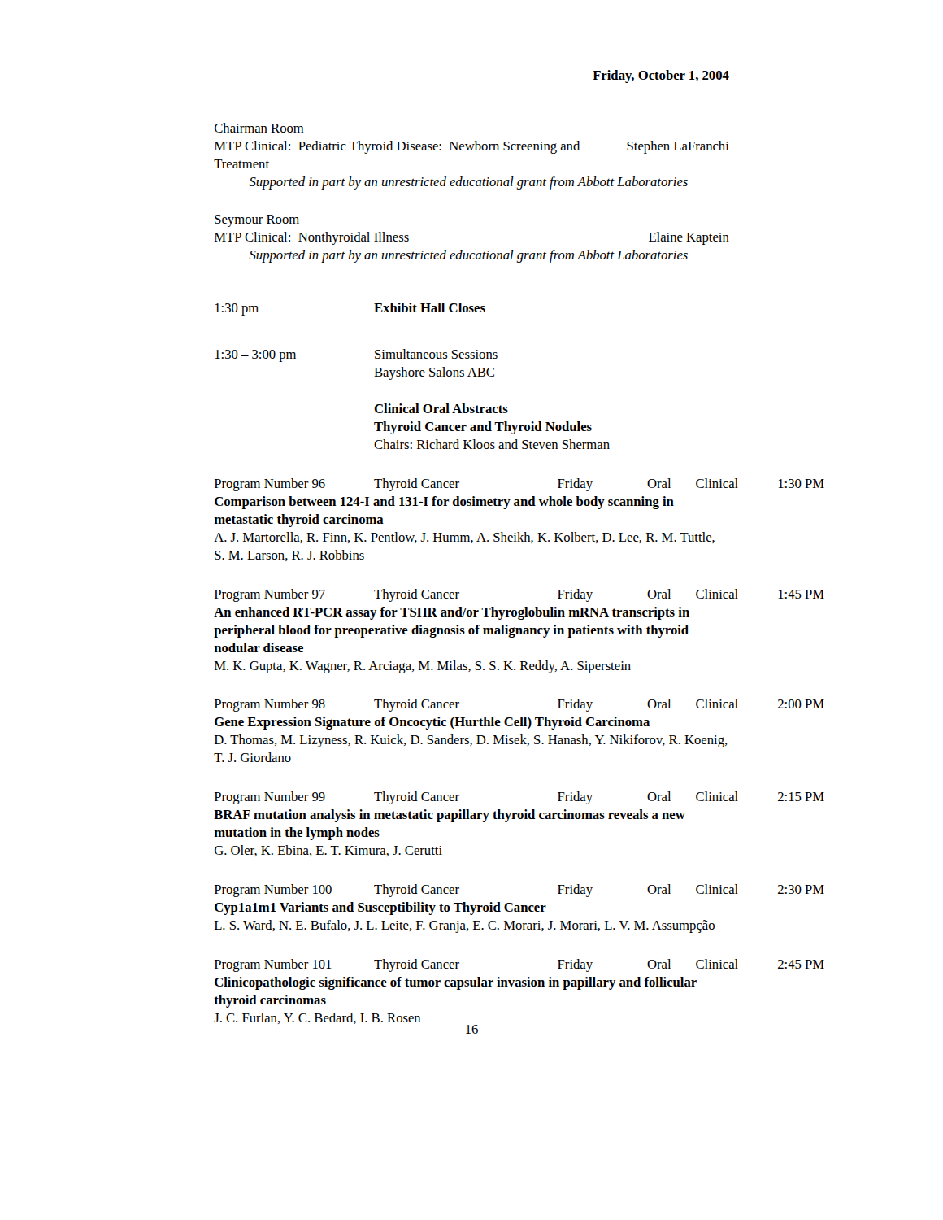Friday, October 1, 2004
Chairman Room
MTP Clinical: Pediatric Thyroid Disease: Newborn Screening and Treatment Stephen LaFranchi
Supported in part by an unrestricted educational grant from Abbott Laboratories
Seymour Room
MTP Clinical: Nonthyroidal Illness Elaine Kaptein
Supported in part by an unrestricted educational grant from Abbott Laboratories
1:30 pm
Exhibit Hall Closes
1:30 – 3:00 pm
Simultaneous Sessions
Bayshore Salons ABC
Clinical Oral Abstracts
Thyroid Cancer and Thyroid Nodules
Chairs: Richard Kloos and Steven Sherman
Program Number 96 Thyroid Cancer Friday Oral Clinical 1:30 PM
Comparison between 124-I and 131-I for dosimetry and whole body scanning in metastatic thyroid carcinoma
A. J. Martorella, R. Finn, K. Pentlow, J. Humm, A. Sheikh, K. Kolbert, D. Lee, R. M. Tuttle, S. M. Larson, R. J. Robbins
Program Number 97 Thyroid Cancer Friday Oral Clinical 1:45 PM
An enhanced RT-PCR assay for TSHR and/or Thyroglobulin mRNA transcripts in peripheral blood for preoperative diagnosis of malignancy in patients with thyroid nodular disease
M. K. Gupta, K. Wagner, R. Arciaga, M. Milas, S. S. K. Reddy, A. Siperstein
Program Number 98 Thyroid Cancer Friday Oral Clinical 2:00 PM
Gene Expression Signature of Oncocytic (Hurthle Cell) Thyroid Carcinoma
D. Thomas, M. Lizyness, R. Kuick, D. Sanders, D. Misek, S. Hanash, Y. Nikiforov, R. Koenig, T. J. Giordano
Program Number 99 Thyroid Cancer Friday Oral Clinical 2:15 PM
BRAF mutation analysis in metastatic papillary thyroid carcinomas reveals a new mutation in the lymph nodes
G. Oler, K. Ebina, E. T. Kimura, J. Cerutti
Program Number 100 Thyroid Cancer Friday Oral Clinical 2:30 PM
Cyp1a1m1 Variants and Susceptibility to Thyroid Cancer
L. S. Ward, N. E. Bufalo, J. L. Leite, F. Granja, E. C. Morari, J. Morari, L. V. M. Assumpção
Program Number 101 Thyroid Cancer Friday Oral Clinical 2:45 PM
Clinicopathologic significance of tumor capsular invasion in papillary and follicular thyroid carcinomas
J. C. Furlan, Y. C. Bedard, I. B. Rosen
16